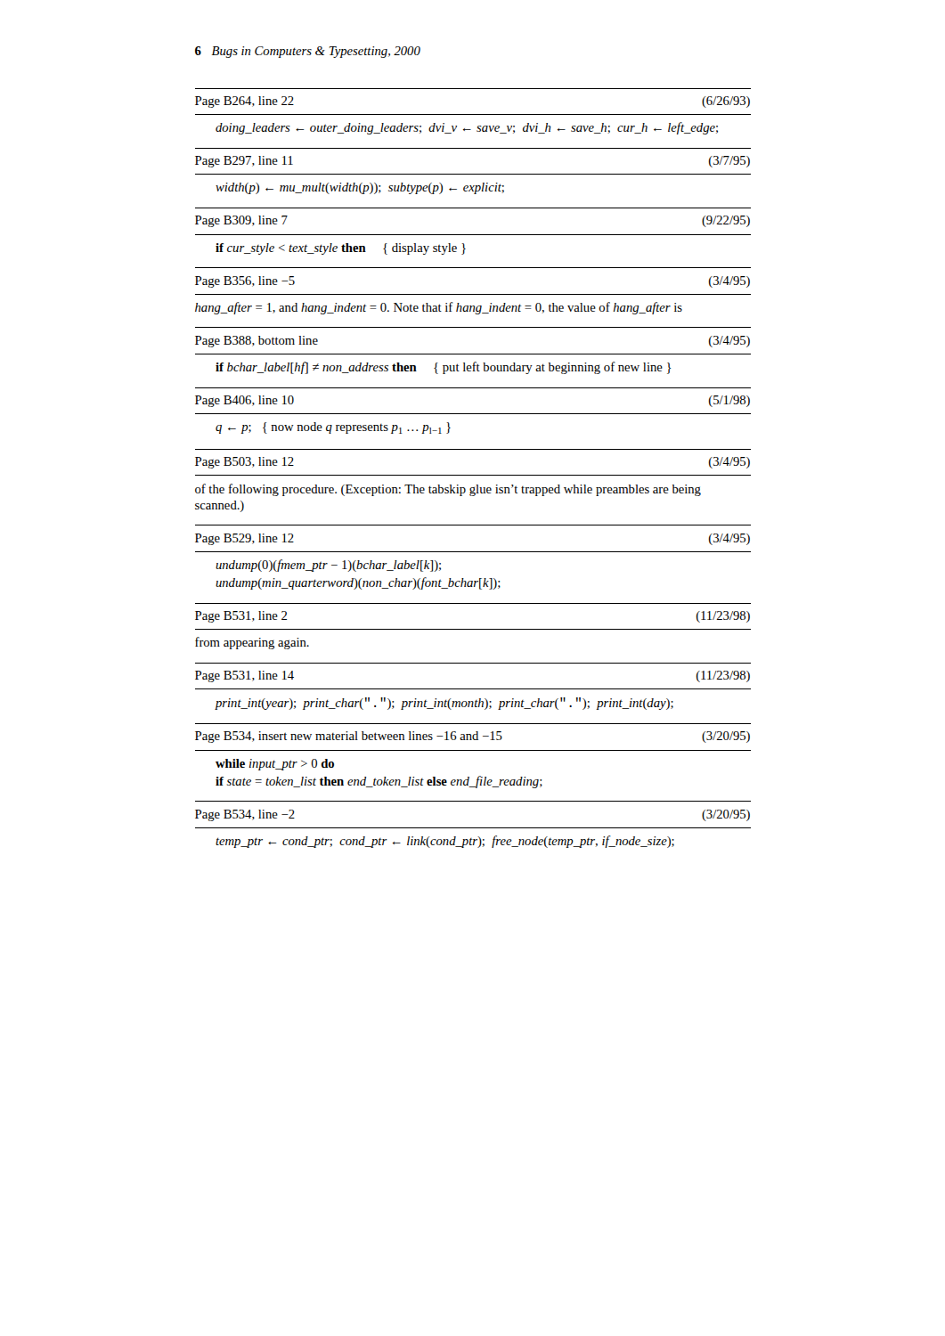6 Bugs in Computers & Typesetting, 2000
Page B264, line 22(6/26/93)
doing_leaders ← outer_doing_leaders; dvi_v ← save_v; dvi_h ← save_h; cur_h ← left_edge;
Page B297, line 11(3/7/95)
width(p) ← mu_mult(width(p)); subtype(p) ← explicit;
Page B309, line 7(9/22/95)
if cur_style < text_style then { display style }
Page B356, line −5(3/4/95)
hang_after = 1, and hang_indent = 0. Note that if hang_indent = 0, the value of hang_after is
Page B388, bottom line(3/4/95)
if bchar_label[hf] ≠ non_address then { put left boundary at beginning of new line }
Page B406, line 10(5/1/98)
q ← p; { now node q represents p 1 … pl−1 }
Page B503, line 12(3/4/95)
of the following procedure. (Exception: The tabskip glue isn’t trapped while preambles are being scanned.)
Page B529, line 12(3/4/95)
undump(0)(fmem_ptr − 1)(bchar_label[k]);
undump(min_quarterword)(non_char)(font_bchar[k]);
Page B531, line 2(11/23/98)
from appearing again.
Page B531, line 14(11/23/98)
print_int(year); print_char("."); print_int(month); print_char("."); print_int(day);
Page B534, insert new material between lines −16 and −15(3/20/95)
while input_ptr > 0 do
if state = token_list then end_token_list else end_file_reading;
Page B534, line −2(3/20/95)
temp_ptr ← cond_ptr; cond_ptr ← link(cond_ptr); free_node(temp_ptr, if_node_size);